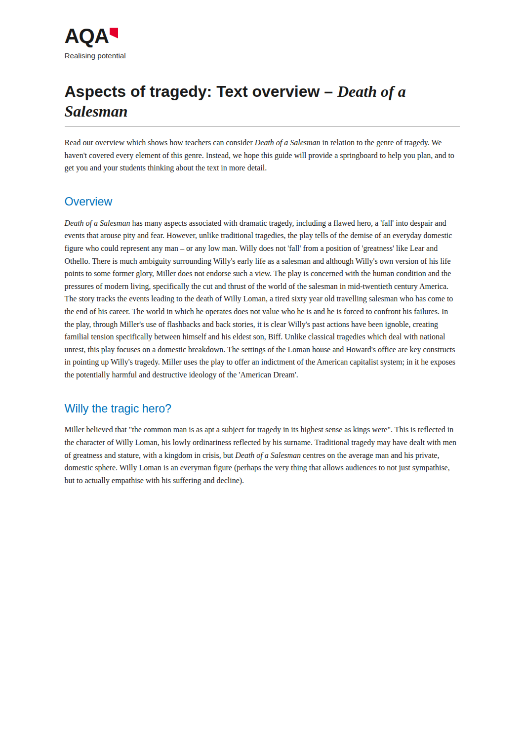AQA
Realising potential
Aspects of tragedy: Text overview – Death of a Salesman
Read our overview which shows how teachers can consider Death of a Salesman in relation to the genre of tragedy. We haven't covered every element of this genre. Instead, we hope this guide will provide a springboard to help you plan, and to get you and your students thinking about the text in more detail.
Overview
Death of a Salesman has many aspects associated with dramatic tragedy, including a flawed hero, a 'fall' into despair and events that arouse pity and fear. However, unlike traditional tragedies, the play tells of the demise of an everyday domestic figure who could represent any man – or any low man. Willy does not 'fall' from a position of 'greatness' like Lear and Othello. There is much ambiguity surrounding Willy's early life as a salesman and although Willy's own version of his life points to some former glory, Miller does not endorse such a view. The play is concerned with the human condition and the pressures of modern living, specifically the cut and thrust of the world of the salesman in mid-twentieth century America. The story tracks the events leading to the death of Willy Loman, a tired sixty year old travelling salesman who has come to the end of his career. The world in which he operates does not value who he is and he is forced to confront his failures. In the play, through Miller's use of flashbacks and back stories, it is clear Willy's past actions have been ignoble, creating familial tension specifically between himself and his eldest son, Biff. Unlike classical tragedies which deal with national unrest, this play focuses on a domestic breakdown. The settings of the Loman house and Howard's office are key constructs in pointing up Willy's tragedy. Miller uses the play to offer an indictment of the American capitalist system; in it he exposes the potentially harmful and destructive ideology of the 'American Dream'.
Willy the tragic hero?
Miller believed that "the common man is as apt a subject for tragedy in its highest sense as kings were". This is reflected in the character of Willy Loman, his lowly ordinariness reflected by his surname. Traditional tragedy may have dealt with men of greatness and stature, with a kingdom in crisis, but Death of a Salesman centres on the average man and his private, domestic sphere. Willy Loman is an everyman figure (perhaps the very thing that allows audiences to not just sympathise, but to actually empathise with his suffering and decline).